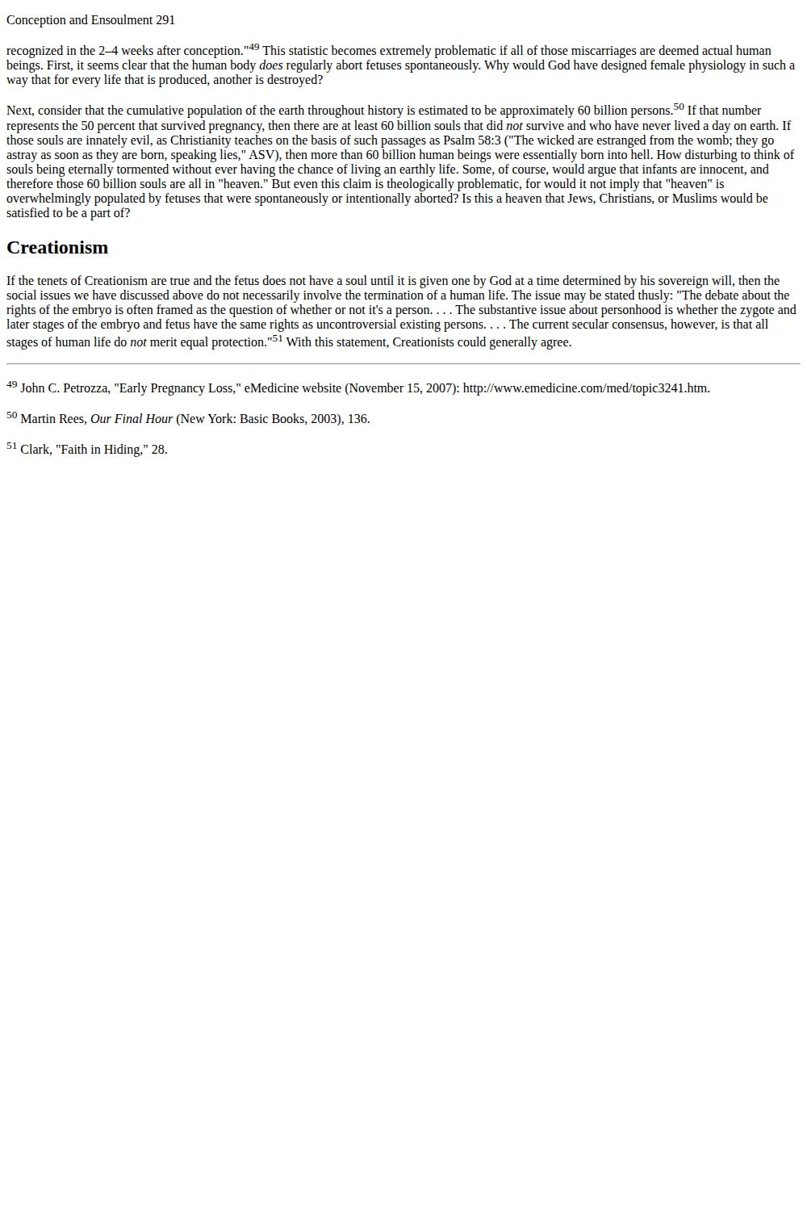Conception and Ensoulment 291
recognized in the 2–4 weeks after conception."49 This statistic becomes extremely problematic if all of those miscarriages are deemed actual human beings. First, it seems clear that the human body does regularly abort fetuses spontaneously. Why would God have designed female physiology in such a way that for every life that is produced, another is destroyed?
Next, consider that the cumulative population of the earth throughout history is estimated to be approximately 60 billion persons.50 If that number represents the 50 percent that survived pregnancy, then there are at least 60 billion souls that did not survive and who have never lived a day on earth. If those souls are innately evil, as Christianity teaches on the basis of such passages as Psalm 58:3 ("The wicked are estranged from the womb; they go astray as soon as they are born, speaking lies," ASV), then more than 60 billion human beings were essentially born into hell. How disturbing to think of souls being eternally tormented without ever having the chance of living an earthly life. Some, of course, would argue that infants are innocent, and therefore those 60 billion souls are all in "heaven." But even this claim is theologically problematic, for would it not imply that "heaven" is overwhelmingly populated by fetuses that were spontaneously or intentionally aborted? Is this a heaven that Jews, Christians, or Muslims would be satisfied to be a part of?
Creationism
If the tenets of Creationism are true and the fetus does not have a soul until it is given one by God at a time determined by his sovereign will, then the social issues we have discussed above do not necessarily involve the termination of a human life. The issue may be stated thusly: "The debate about the rights of the embryo is often framed as the question of whether or not it's a person. . . . The substantive issue about personhood is whether the zygote and later stages of the embryo and fetus have the same rights as uncontroversial existing persons. . . . The current secular consensus, however, is that all stages of human life do not merit equal protection."51 With this statement, Creationists could generally agree.
49 John C. Petrozza, "Early Pregnancy Loss," eMedicine website (November 15, 2007): http://www.emedicine.com/med/topic3241.htm.
50 Martin Rees, Our Final Hour (New York: Basic Books, 2003), 136.
51 Clark, "Faith in Hiding," 28.